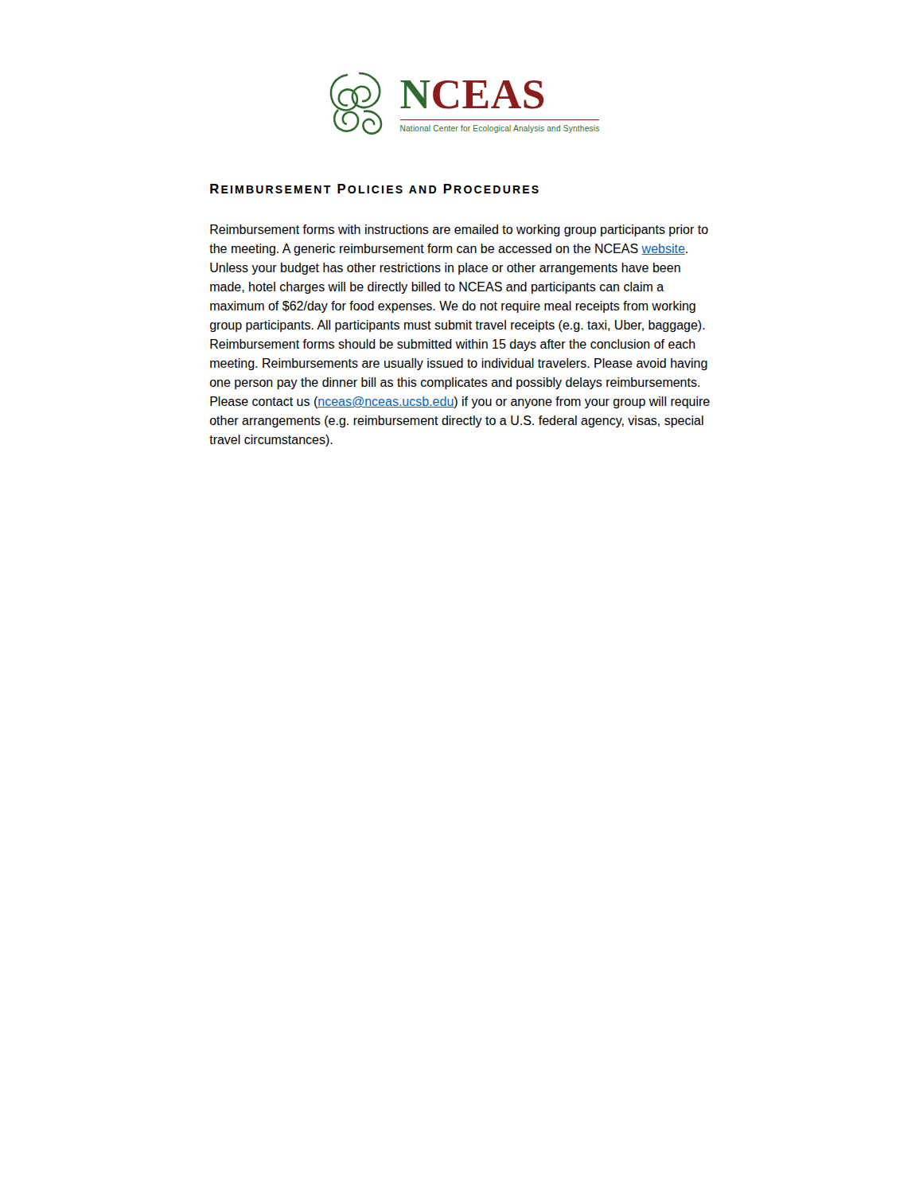NCEAS
National Center for Ecological Analysis and Synthesis
Reimbursement Policies and Procedures
Reimbursement forms with instructions are emailed to working group participants prior to the meeting. A generic reimbursement form can be accessed on the NCEAS website. Unless your budget has other restrictions in place or other arrangements have been made, hotel charges will be directly billed to NCEAS and participants can claim a maximum of $62/day for food expenses. We do not require meal receipts from working group participants. All participants must submit travel receipts (e.g. taxi, Uber, baggage). Reimbursement forms should be submitted within 15 days after the conclusion of each meeting. Reimbursements are usually issued to individual travelers. Please avoid having one person pay the dinner bill as this complicates and possibly delays reimbursements. Please contact us (nceas@nceas.ucsb.edu) if you or anyone from your group will require other arrangements (e.g. reimbursement directly to a U.S. federal agency, visas, special travel circumstances).